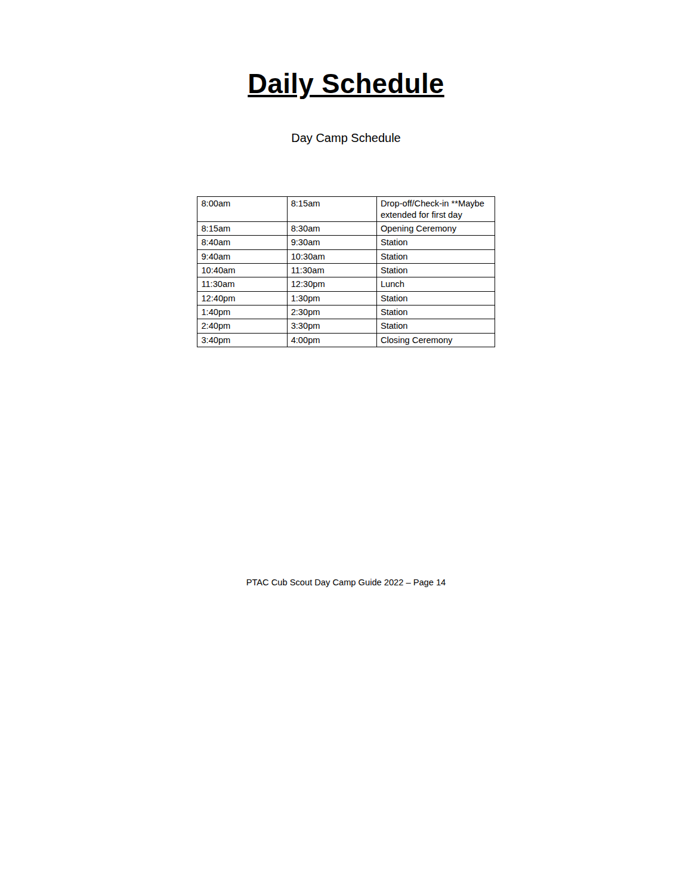Daily Schedule
Day Camp Schedule
| 8:00am | 8:15am | Drop-off/Check-in **Maybe extended for first day |
| 8:15am | 8:30am | Opening Ceremony |
| 8:40am | 9:30am | Station |
| 9:40am | 10:30am | Station |
| 10:40am | 11:30am | Station |
| 11:30am | 12:30pm | Lunch |
| 12:40pm | 1:30pm | Station |
| 1:40pm | 2:30pm | Station |
| 2:40pm | 3:30pm | Station |
| 3:40pm | 4:00pm | Closing Ceremony |
PTAC Cub Scout Day Camp Guide 2022 – Page 14